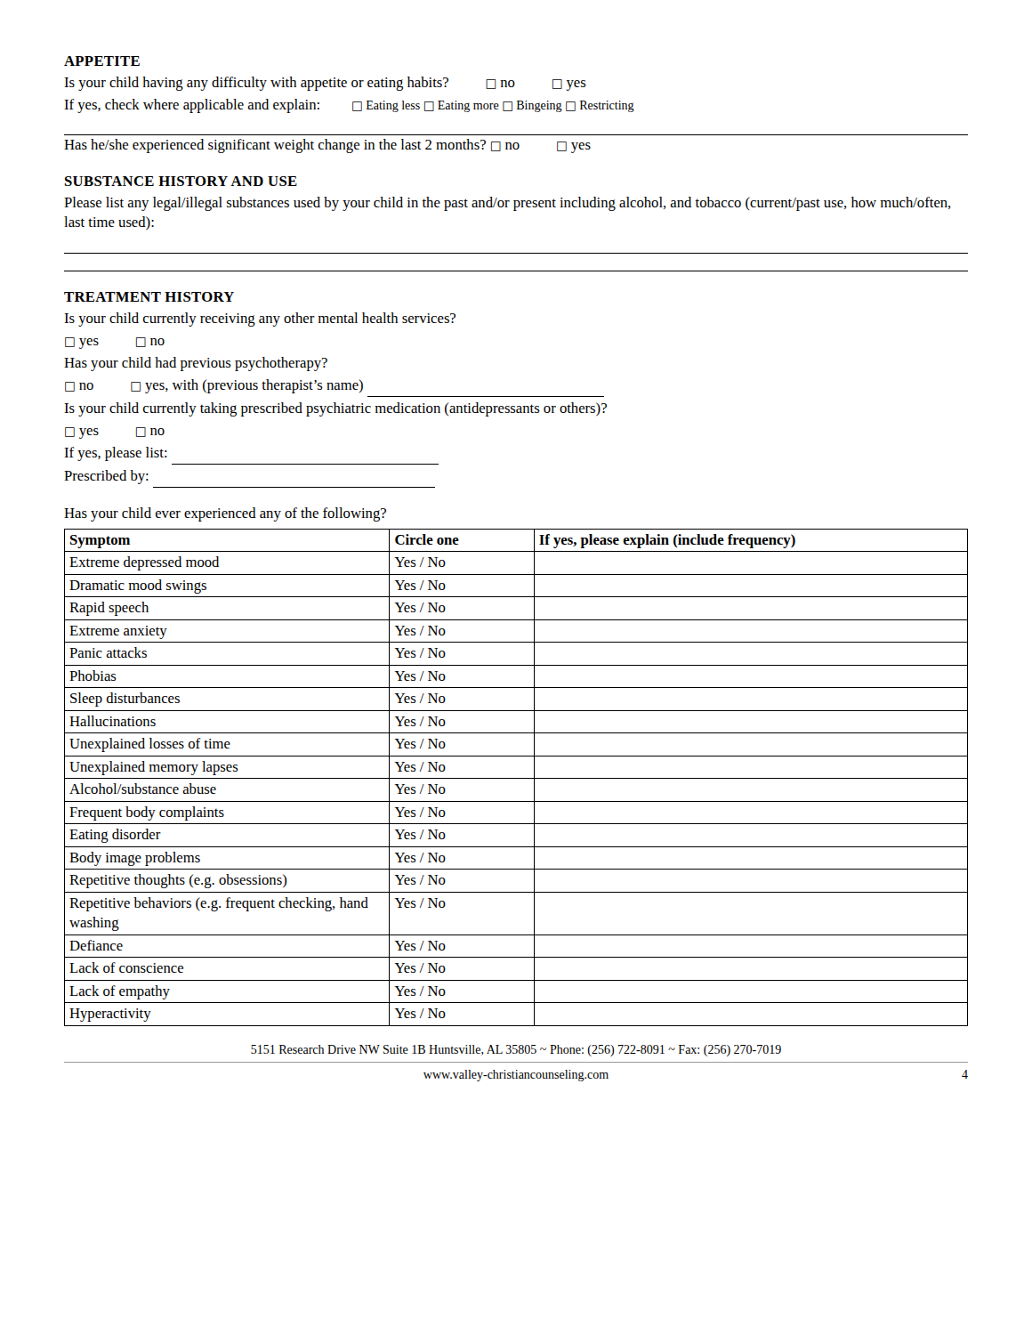APPETITE
Is your child having any difficulty with appetite or eating habits? □ no □ yes
If yes, check where applicable and explain: □ Eating less □ Eating more □ Bingeing □ Restricting
Has he/she experienced significant weight change in the last 2 months? □ no □ yes
SUBSTANCE HISTORY AND USE
Please list any legal/illegal substances used by your child in the past and/or present including alcohol, and tobacco (current/past use, how much/often, last time used):
TREATMENT HISTORY
Is your child currently receiving any other mental health services?
□ yes □ no
Has your child had previous psychotherapy?
□ no □ yes, with (previous therapist’s name)
Is your child currently taking prescribed psychiatric medication (antidepressants or others)?
□ yes □ no
If yes, please list:
Prescribed by:
Has your child ever experienced any of the following?
| Symptom | Circle one | If yes, please explain (include frequency) |
| --- | --- | --- |
| Extreme depressed mood | Yes / No | |
| Dramatic mood swings | Yes / No | |
| Rapid speech | Yes / No | |
| Extreme anxiety | Yes / No | |
| Panic attacks | Yes / No | |
| Phobias | Yes / No | |
| Sleep disturbances | Yes / No | |
| Hallucinations | Yes / No | |
| Unexplained losses of time | Yes / No | |
| Unexplained memory lapses | Yes / No | |
| Alcohol/substance abuse | Yes / No | |
| Frequent body complaints | Yes / No | |
| Eating disorder | Yes / No | |
| Body image problems | Yes / No | |
| Repetitive thoughts (e.g. obsessions) | Yes / No | |
| Repetitive behaviors (e.g. frequent checking, hand washing | Yes / No | |
| Defiance | Yes / No | |
| Lack of conscience | Yes / No | |
| Lack of empathy | Yes / No | |
| Hyperactivity | Yes / No | |
5151 Research Drive NW Suite 1B Huntsville, AL 35805 ~ Phone: (256) 722-8091 ~ Fax: (256) 270-7019
www.valley-christiancounseling.com 4